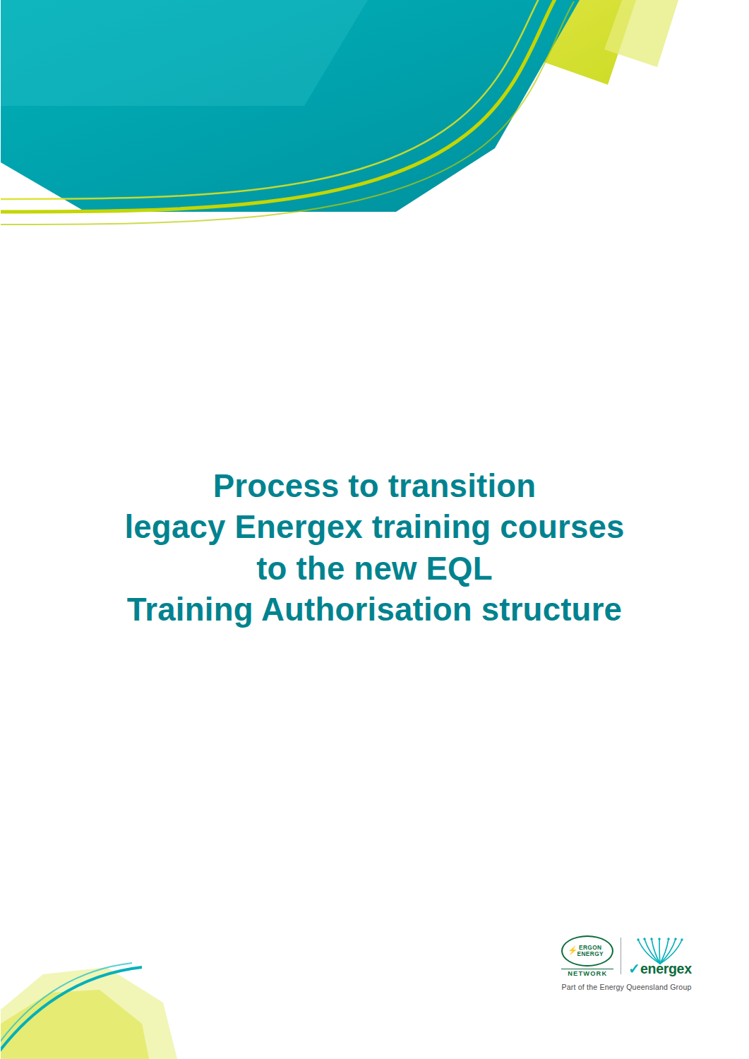Process to transition legacy Energex training courses to the new EQL Training Authorisation structure
⚡ Ergon
Energy
Network
✓energex
Part of the Energy Queensland Group